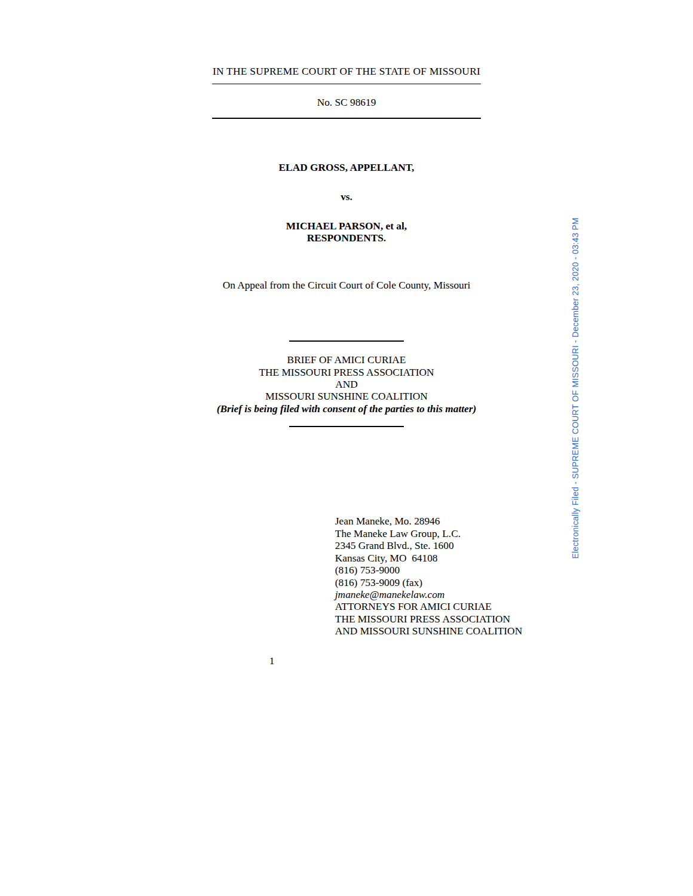Electronically Filed - SUPREME COURT OF MISSOURI - December 23, 2020 - 03:43 PM
IN THE SUPREME COURT OF THE STATE OF MISSOURI
No. SC 98619
ELAD GROSS, APPELLANT,
vs.
MICHAEL PARSON, et al,
RESPONDENTS.
On Appeal from the Circuit Court of Cole County, Missouri
BRIEF OF AMICI CURIAE
THE MISSOURI PRESS ASSOCIATION
AND
MISSOURI SUNSHINE COALITION
(Brief is being filed with consent of the parties to this matter)
Jean Maneke, Mo. 28946
The Maneke Law Group, L.C.
2345 Grand Blvd., Ste. 1600
Kansas City, MO 64108
(816) 753-9000
(816) 753-9009 (fax)
jmaneke@manekelaw.com
ATTORNEYS FOR AMICI CURIAE
THE MISSOURI PRESS ASSOCIATION
AND MISSOURI SUNSHINE COALITION
1